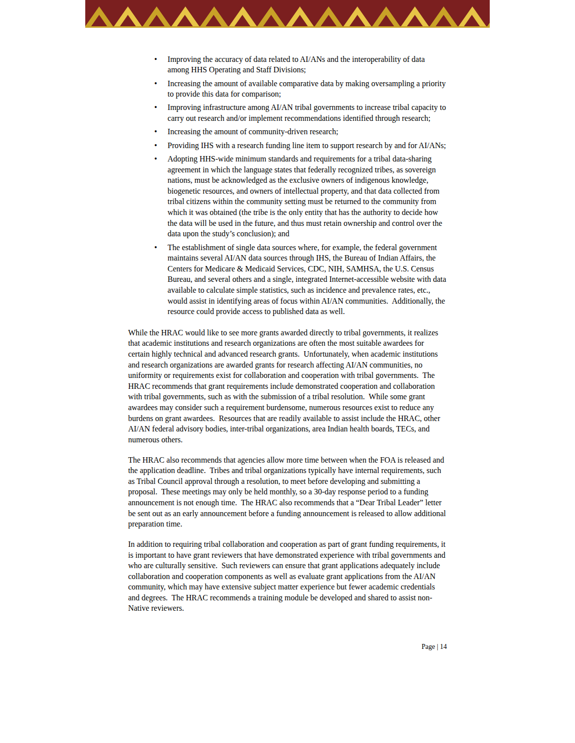Improving the accuracy of data related to AI/ANs and the interoperability of data among HHS Operating and Staff Divisions;
Increasing the amount of available comparative data by making oversampling a priority to provide this data for comparison;
Improving infrastructure among AI/AN tribal governments to increase tribal capacity to carry out research and/or implement recommendations identified through research;
Increasing the amount of community-driven research;
Providing IHS with a research funding line item to support research by and for AI/ANs;
Adopting HHS-wide minimum standards and requirements for a tribal data-sharing agreement in which the language states that federally recognized tribes, as sovereign nations, must be acknowledged as the exclusive owners of indigenous knowledge, biogenetic resources, and owners of intellectual property, and that data collected from tribal citizens within the community setting must be returned to the community from which it was obtained (the tribe is the only entity that has the authority to decide how the data will be used in the future, and thus must retain ownership and control over the data upon the study’s conclusion); and
The establishment of single data sources where, for example, the federal government maintains several AI/AN data sources through IHS, the Bureau of Indian Affairs, the Centers for Medicare & Medicaid Services, CDC, NIH, SAMHSA, the U.S. Census Bureau, and several others and a single, integrated Internet-accessible website with data available to calculate simple statistics, such as incidence and prevalence rates, etc., would assist in identifying areas of focus within AI/AN communities. Additionally, the resource could provide access to published data as well.
While the HRAC would like to see more grants awarded directly to tribal governments, it realizes that academic institutions and research organizations are often the most suitable awardees for certain highly technical and advanced research grants. Unfortunately, when academic institutions and research organizations are awarded grants for research affecting AI/AN communities, no uniformity or requirements exist for collaboration and cooperation with tribal governments. The HRAC recommends that grant requirements include demonstrated cooperation and collaboration with tribal governments, such as with the submission of a tribal resolution. While some grant awardees may consider such a requirement burdensome, numerous resources exist to reduce any burdens on grant awardees. Resources that are readily available to assist include the HRAC, other AI/AN federal advisory bodies, inter-tribal organizations, area Indian health boards, TECs, and numerous others.
The HRAC also recommends that agencies allow more time between when the FOA is released and the application deadline. Tribes and tribal organizations typically have internal requirements, such as Tribal Council approval through a resolution, to meet before developing and submitting a proposal. These meetings may only be held monthly, so a 30-day response period to a funding announcement is not enough time. The HRAC also recommends that a “Dear Tribal Leader” letter be sent out as an early announcement before a funding announcement is released to allow additional preparation time.
In addition to requiring tribal collaboration and cooperation as part of grant funding requirements, it is important to have grant reviewers that have demonstrated experience with tribal governments and who are culturally sensitive. Such reviewers can ensure that grant applications adequately include collaboration and cooperation components as well as evaluate grant applications from the AI/AN community, which may have extensive subject matter experience but fewer academic credentials and degrees. The HRAC recommends a training module be developed and shared to assist non-Native reviewers.
Page | 14